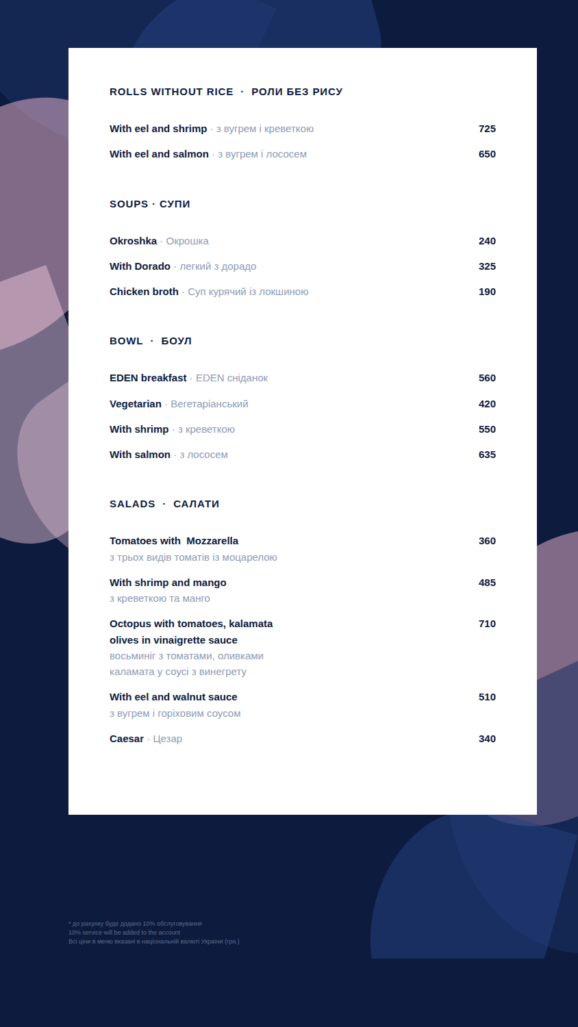ROLLS WITHOUT RICE · РОЛИ БЕЗ РИСУ
With eel and shrimp · з вугрем і креветкою 725
With eel and salmon · з вугрем і лососем 650
SOUPS · СУПИ
Okroshka · Окрошка 240
With Dorado · легкий з дорадо 325
Chicken broth · Суп курячий із локшиною 190
BOWL · БОУЛ
EDEN breakfast · EDEN сніданок 560
Vegetarian · Вегетаріанський 420
With shrimp · з креветкою 550
With salmon · з лососем 635
SALADS · САЛАТИ
Tomatoes with Mozzarella з трьох видів томатів із моцарелою 360
With shrimp and mango з креветкою та манго 485
Octopus with tomatoes, kalamata olives in vinaigrette sauce восьминіг з томатами, оливками каламата у соусі з винегрету 710
With eel and walnut sauce з вугрем і горіховим соусом 510
Caesar · Цезар 340
* до рахунку буде додано 10% обслуговування
10% service will be added to the account
Всі ціни в меню вказані в національній валюті України (грн.)